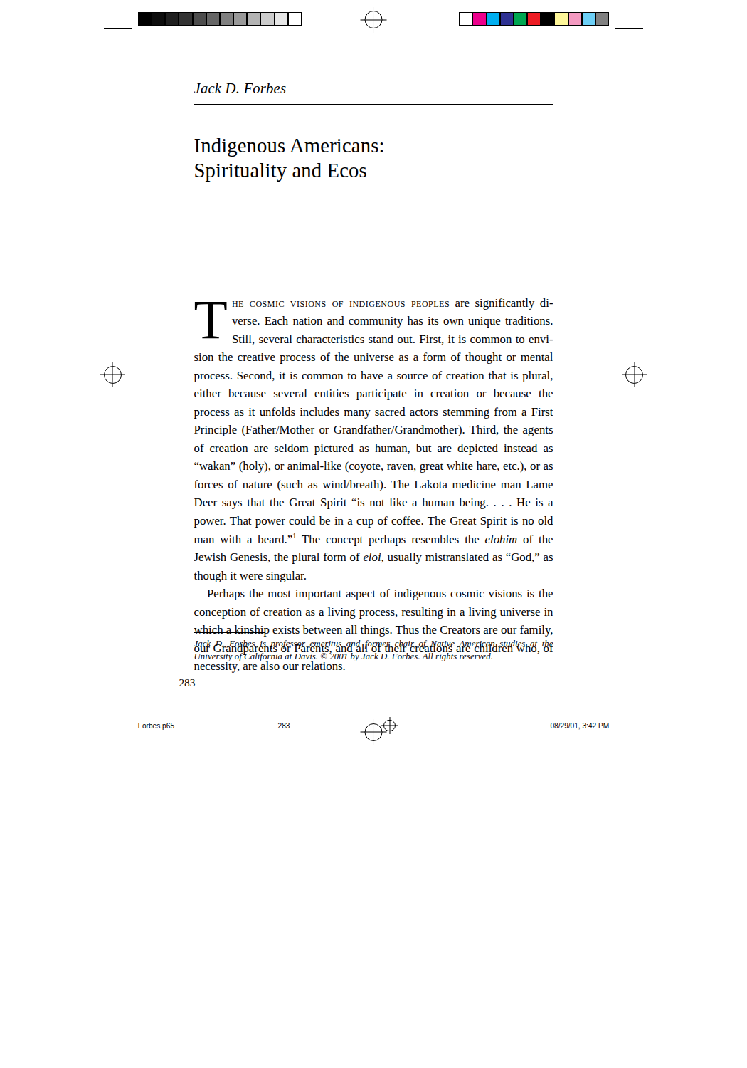Jack D. Forbes
Indigenous Americans:
Spirituality and Ecos
The cosmic visions of indigenous peoples are significantly diverse. Each nation and community has its own unique traditions. Still, several characteristics stand out. First, it is common to envision the creative process of the universe as a form of thought or mental process. Second, it is common to have a source of creation that is plural, either because several entities participate in creation or because the process as it unfolds includes many sacred actors stemming from a First Principle (Father/Mother or Grandfather/Grandmother). Third, the agents of creation are seldom pictured as human, but are depicted instead as “wakan” (holy), or animal-like (coyote, raven, great white hare, etc.), or as forces of nature (such as wind/breath). The Lakota medicine man Lame Deer says that the Great Spirit “is not like a human being. . . . He is a power. That power could be in a cup of coffee. The Great Spirit is no old man with a beard.”1 The concept perhaps resembles the elohim of the Jewish Genesis, the plural form of eloi, usually mistranslated as “God,” as though it were singular.
Perhaps the most important aspect of indigenous cosmic visions is the conception of creation as a living process, resulting in a living universe in which a kinship exists between all things. Thus the Creators are our family, our Grandparents or Parents, and all of their creations are children who, of necessity, are also our relations.
Jack D. Forbes is professor emeritus and former chair of Native American studies at the University of California at Davis. © 2001 by Jack D. Forbes. All rights reserved.
283
Forbes.p65 283 08/29/01, 3:42 PM